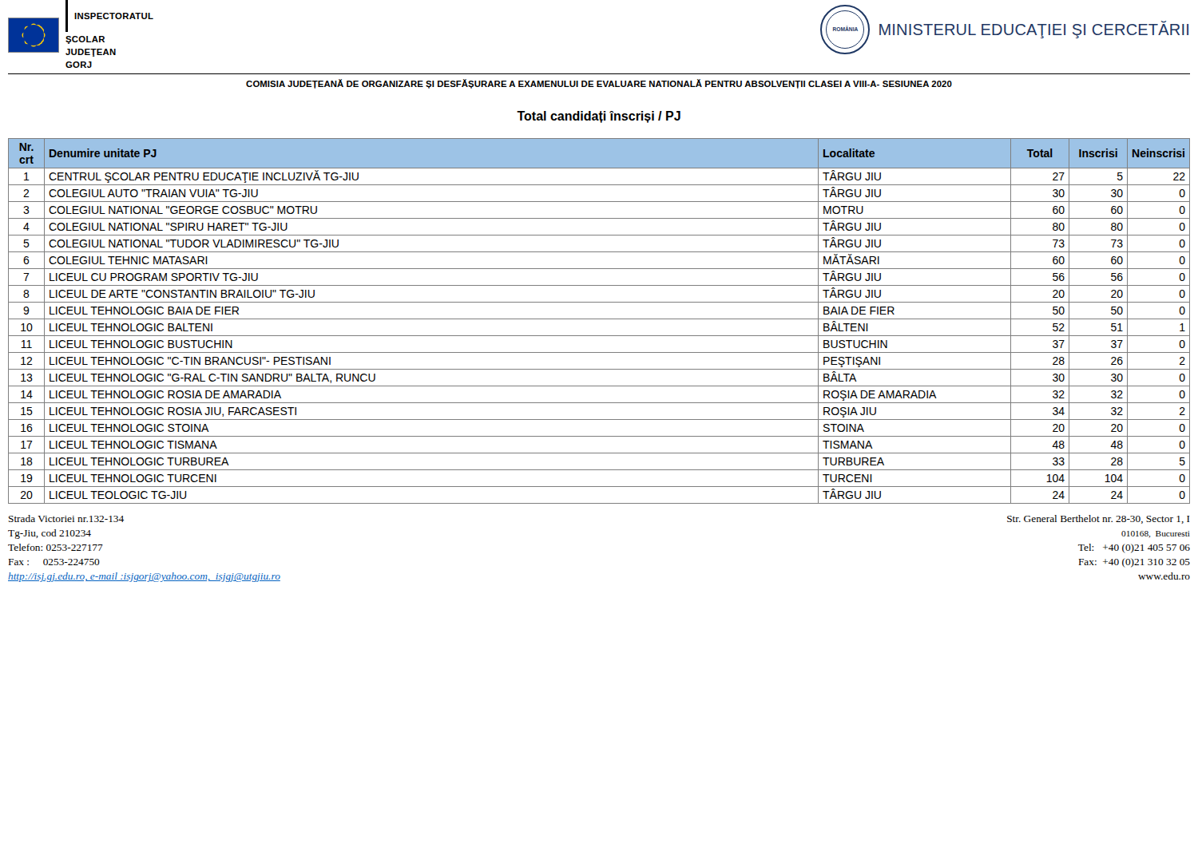INSPECTORATUL
ŞCOLAR
JUDEŢEAN
GORJ
ROMÂNIA
MINISTERUL EDUCAŢIEI ŞI CERCETĂRII
COMISIA JUDEȚEANĂ DE ORGANIZARE ȘI DESFĂȘURARE A EXAMENULUI DE EVALUARE NATIONALĂ PENTRU ABSOLVENȚII CLASEI A VIII-A- SESIUNEA 2020
Total candidați înscriși / PJ
| Nr. crt | Denumire unitate PJ | Localitate | Total | Inscrisi | Neinscrisi |
| --- | --- | --- | --- | --- | --- |
| 1 | CENTRUL ŞCOLAR PENTRU EDUCAŢIE INCLUZIVĂ TG-JIU | TÂRGU JIU | 27 | 5 | 22 |
| 2 | COLEGIUL AUTO "TRAIAN VUIA" TG-JIU | TÂRGU JIU | 30 | 30 | 0 |
| 3 | COLEGIUL NATIONAL "GEORGE COSBUC" MOTRU | MOTRU | 60 | 60 | 0 |
| 4 | COLEGIUL NATIONAL "SPIRU HARET" TG-JIU | TÂRGU JIU | 80 | 80 | 0 |
| 5 | COLEGIUL NATIONAL "TUDOR VLADIMIRESCU" TG-JIU | TÂRGU JIU | 73 | 73 | 0 |
| 6 | COLEGIUL TEHNIC MATASARI | MĂTĂSARI | 60 | 60 | 0 |
| 7 | LICEUL CU PROGRAM SPORTIV TG-JIU | TÂRGU JIU | 56 | 56 | 0 |
| 8 | LICEUL DE ARTE "CONSTANTIN BRAILOIU" TG-JIU | TÂRGU JIU | 20 | 20 | 0 |
| 9 | LICEUL TEHNOLOGIC BAIA DE FIER | BAIA DE FIER | 50 | 50 | 0 |
| 10 | LICEUL TEHNOLOGIC BALTENI | BÂLTENI | 52 | 51 | 1 |
| 11 | LICEUL TEHNOLOGIC BUSTUCHIN | BUSTUCHIN | 37 | 37 | 0 |
| 12 | LICEUL TEHNOLOGIC "C-TIN BRANCUSI"- PESTISANI | PEŞTIŞANI | 28 | 26 | 2 |
| 13 | LICEUL TEHNOLOGIC "G-RAL C-TIN SANDRU" BALTA, RUNCU | BÂLTA | 30 | 30 | 0 |
| 14 | LICEUL TEHNOLOGIC ROSIA DE AMARADIA | ROŞIA DE AMARADIA | 32 | 32 | 0 |
| 15 | LICEUL TEHNOLOGIC ROSIA JIU, FARCASESTI | ROŞIA JIU | 34 | 32 | 2 |
| 16 | LICEUL TEHNOLOGIC STOINA | STOINA | 20 | 20 | 0 |
| 17 | LICEUL TEHNOLOGIC TISMANA | TISMANA | 48 | 48 | 0 |
| 18 | LICEUL TEHNOLOGIC TURBUREA | TURBUREA | 33 | 28 | 5 |
| 19 | LICEUL TEHNOLOGIC TURCENI | TURCENI | 104 | 104 | 0 |
| 20 | LICEUL TEOLOGIC TG-JIU | TÂRGU JIU | 24 | 24 | 0 |
Strada Victoriei nr.132-134
Tg-Jiu, cod 210234
Telefon: 0253-227177
Fax : 0253-224750
http://isj.gj.edu.ro, e-mail :isjgorj@yahoo.com, isjgj@utgjiu.ro
Str. General Berthelot nr. 28-30, Sector 1, I
010168, Bucuresti
Tel: +40 (0)21 405 57 06
Fax: +40 (0)21 310 32 05
www.edu.ro